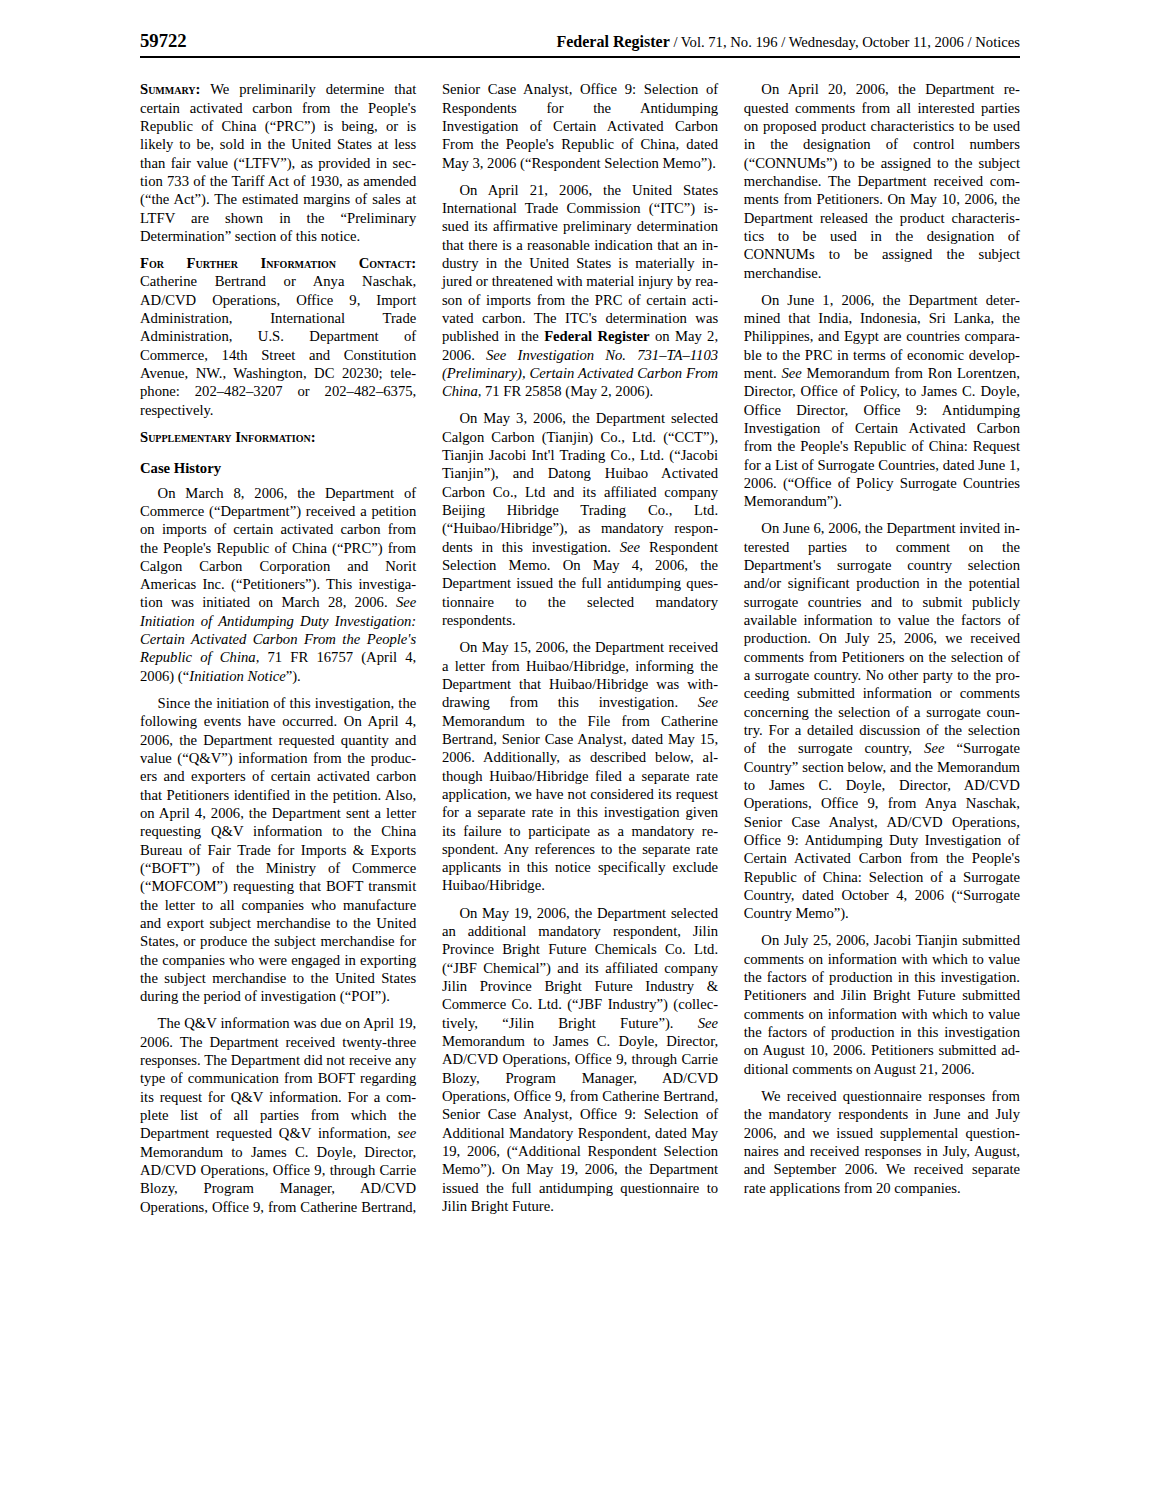59722
Federal Register / Vol. 71, No. 196 / Wednesday, October 11, 2006 / Notices
Summary: We preliminarily determine that certain activated carbon from the People's Republic of China (“PRC”) is being, or is likely to be, sold in the United States at less than fair value (“LTFV”), as provided in section 733 of the Tariff Act of 1930, as amended (“the Act”). The estimated margins of sales at LTFV are shown in the “Preliminary Determination” section of this notice.
For Further Information Contact: Catherine Bertrand or Anya Naschak, AD/CVD Operations, Office 9, Import Administration, International Trade Administration, U.S. Department of Commerce, 14th Street and Constitution Avenue, NW., Washington, DC 20230; telephone: 202–482–3207 or 202–482–6375, respectively.
Supplementary Information:
Case History
On March 8, 2006, the Department of Commerce (“Department”) received a petition on imports of certain activated carbon from the People's Republic of China (“PRC”) from Calgon Carbon Corporation and Norit Americas Inc. (“Petitioners”). This investigation was initiated on March 28, 2006. See Initiation of Antidumping Duty Investigation: Certain Activated Carbon From the People's Republic of China, 71 FR 16757 (April 4, 2006) (“Initiation Notice”).
Since the initiation of this investigation, the following events have occurred. On April 4, 2006, the Department requested quantity and value (“Q&V”) information from the producers and exporters of certain activated carbon that Petitioners identified in the petition. Also, on April 4, 2006, the Department sent a letter requesting Q&V information to the China Bureau of Fair Trade for Imports & Exports (“BOFT”) of the Ministry of Commerce (“MOFCOM”) requesting that BOFT transmit the letter to all companies who manufacture and export subject merchandise to the United States, or produce the subject merchandise for the companies who were engaged in exporting the subject merchandise to the United States during the period of investigation (“POI”).
The Q&V information was due on April 19, 2006. The Department received twenty-three responses. The Department did not receive any type of communication from BOFT regarding its request for Q&V information. For a complete list of all parties from which the Department requested Q&V information, see Memorandum to James C. Doyle, Director, AD/CVD Operations, Office 9, through Carrie Blozy, Program Manager, AD/CVD Operations, Office 9, from Catherine Bertrand, Senior Case Analyst, Office 9: Selection of Respondents for the Antidumping Investigation of Certain Activated Carbon From the People's Republic of China, dated May 3, 2006 (“Respondent Selection Memo”).
On April 21, 2006, the United States International Trade Commission (“ITC”) issued its affirmative preliminary determination that there is a reasonable indication that an industry in the United States is materially injured or threatened with material injury by reason of imports from the PRC of certain activated carbon. The ITC's determination was published in the Federal Register on May 2, 2006. See Investigation No. 731–TA–1103 (Preliminary), Certain Activated Carbon From China, 71 FR 25858 (May 2, 2006).
On May 3, 2006, the Department selected Calgon Carbon (Tianjin) Co., Ltd. (“CCT”), Tianjin Jacobi Int'l Trading Co., Ltd. (“Jacobi Tianjin”), and Datong Huibao Activated Carbon Co., Ltd and its affiliated company Beijing Hibridge Trading Co., Ltd. (“Huibao/Hibridge”), as mandatory respondents in this investigation. See Respondent Selection Memo. On May 4, 2006, the Department issued the full antidumping questionnaire to the selected mandatory respondents.
On May 15, 2006, the Department received a letter from Huibao/Hibridge, informing the Department that Huibao/Hibridge was withdrawing from this investigation. See Memorandum to the File from Catherine Bertrand, Senior Case Analyst, dated May 15, 2006. Additionally, as described below, although Huibao/Hibridge filed a separate rate application, we have not considered its request for a separate rate in this investigation given its failure to participate as a mandatory respondent. Any references to the separate rate applicants in this notice specifically exclude Huibao/Hibridge.
On May 19, 2006, the Department selected an additional mandatory respondent, Jilin Province Bright Future Chemicals Co. Ltd. (“JBF Chemical”) and its affiliated company Jilin Province Bright Future Industry & Commerce Co. Ltd. (“JBF Industry”) (collectively, “Jilin Bright Future”). See Memorandum to James C. Doyle, Director, AD/CVD Operations, Office 9, through Carrie Blozy, Program Manager, AD/CVD Operations, Office 9, from Catherine Bertrand, Senior Case Analyst, Office 9: Selection of Additional Mandatory Respondent, dated May 19, 2006, (“Additional Respondent Selection Memo”). On May 19, 2006, the Department issued the full antidumping questionnaire to Jilin Bright Future.
On April 20, 2006, the Department requested comments from all interested parties on proposed product characteristics to be used in the designation of control numbers (“CONNUMs”) to be assigned to the subject merchandise. The Department received comments from Petitioners. On May 10, 2006, the Department released the product characteristics to be used in the designation of CONNUMs to be assigned the subject merchandise.
On June 1, 2006, the Department determined that India, Indonesia, Sri Lanka, the Philippines, and Egypt are countries comparable to the PRC in terms of economic development. See Memorandum from Ron Lorentzen, Director, Office of Policy, to James C. Doyle, Office Director, Office 9: Antidumping Investigation of Certain Activated Carbon from the People's Republic of China: Request for a List of Surrogate Countries, dated June 1, 2006. (“Office of Policy Surrogate Countries Memorandum”).
On June 6, 2006, the Department invited interested parties to comment on the Department's surrogate country selection and/or significant production in the potential surrogate countries and to submit publicly available information to value the factors of production. On July 25, 2006, we received comments from Petitioners on the selection of a surrogate country. No other party to the proceeding submitted information or comments concerning the selection of a surrogate country. For a detailed discussion of the selection of the surrogate country, See “Surrogate Country” section below, and the Memorandum to James C. Doyle, Director, AD/CVD Operations, Office 9, from Anya Naschak, Senior Case Analyst, AD/CVD Operations, Office 9: Antidumping Duty Investigation of Certain Activated Carbon from the People's Republic of China: Selection of a Surrogate Country, dated October 4, 2006 (“Surrogate Country Memo”).
On July 25, 2006, Jacobi Tianjin submitted comments on information with which to value the factors of production in this investigation. Petitioners and Jilin Bright Future submitted comments on information with which to value the factors of production in this investigation on August 10, 2006. Petitioners submitted additional comments on August 21, 2006.
We received questionnaire responses from the mandatory respondents in June and July 2006, and we issued supplemental questionnaires and received responses in July, August, and September 2006. We received separate rate applications from 20 companies.